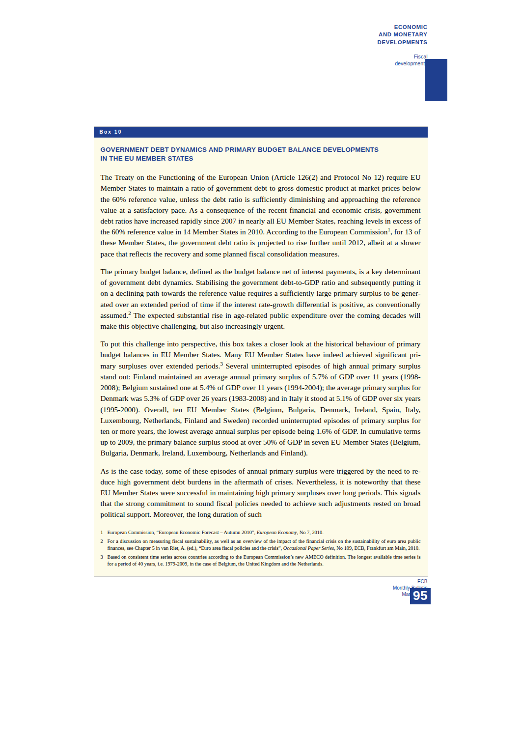ECONOMIC
AND MONETARY
DEVELOPMENTS
Fiscal
developments
Box 10
GOVERNMENT DEBT DYNAMICS AND PRIMARY BUDGET BALANCE DEVELOPMENTS
IN THE EU MEMBER STATES
The Treaty on the Functioning of the European Union (Article 126(2) and Protocol No 12) require EU Member States to maintain a ratio of government debt to gross domestic product at market prices below the 60% reference value, unless the debt ratio is sufficiently diminishing and approaching the reference value at a satisfactory pace. As a consequence of the recent financial and economic crisis, government debt ratios have increased rapidly since 2007 in nearly all EU Member States, reaching levels in excess of the 60% reference value in 14 Member States in 2010. According to the European Commission1, for 13 of these Member States, the government debt ratio is projected to rise further until 2012, albeit at a slower pace that reflects the recovery and some planned fiscal consolidation measures.
The primary budget balance, defined as the budget balance net of interest payments, is a key determinant of government debt dynamics. Stabilising the government debt-to-GDP ratio and subsequently putting it on a declining path towards the reference value requires a sufficiently large primary surplus to be generated over an extended period of time if the interest rate-growth differential is positive, as conventionally assumed.2 The expected substantial rise in age-related public expenditure over the coming decades will make this objective challenging, but also increasingly urgent.
To put this challenge into perspective, this box takes a closer look at the historical behaviour of primary budget balances in EU Member States. Many EU Member States have indeed achieved significant primary surpluses over extended periods.3 Several uninterrupted episodes of high annual primary surplus stand out: Finland maintained an average annual primary surplus of 5.7% of GDP over 11 years (1998-2008); Belgium sustained one at 5.4% of GDP over 11 years (1994-2004); the average primary surplus for Denmark was 5.3% of GDP over 26 years (1983-2008) and in Italy it stood at 5.1% of GDP over six years (1995-2000). Overall, ten EU Member States (Belgium, Bulgaria, Denmark, Ireland, Spain, Italy, Luxembourg, Netherlands, Finland and Sweden) recorded uninterrupted episodes of primary surplus for ten or more years, the lowest average annual surplus per episode being 1.6% of GDP. In cumulative terms up to 2009, the primary balance surplus stood at over 50% of GDP in seven EU Member States (Belgium, Bulgaria, Denmark, Ireland, Luxembourg, Netherlands and Finland).
As is the case today, some of these episodes of annual primary surplus were triggered by the need to reduce high government debt burdens in the aftermath of crises. Nevertheless, it is noteworthy that these EU Member States were successful in maintaining high primary surpluses over long periods. This signals that the strong commitment to sound fiscal policies needed to achieve such adjustments rested on broad political support. Moreover, the long duration of such
1 European Commission, “European Economic Forecast – Autumn 2010”, European Economy, No 7, 2010.
2 For a discussion on measuring fiscal sustainability, as well as an overview of the impact of the financial crisis on the sustainability of euro area public finances, see Chapter 5 in van Riet, A. (ed.), “Euro area fiscal policies and the crisis”, Occasional Paper Series, No 109, ECB, Frankfurt am Main, 2010.
3 Based on consistent time series across countries according to the European Commission’s new AMECO definition. The longest available time series is for a period of 40 years, i.e. 1979-2009, in the case of Belgium, the United Kingdom and the Netherlands.
ECB
Monthly Bulletin
March 2011 95